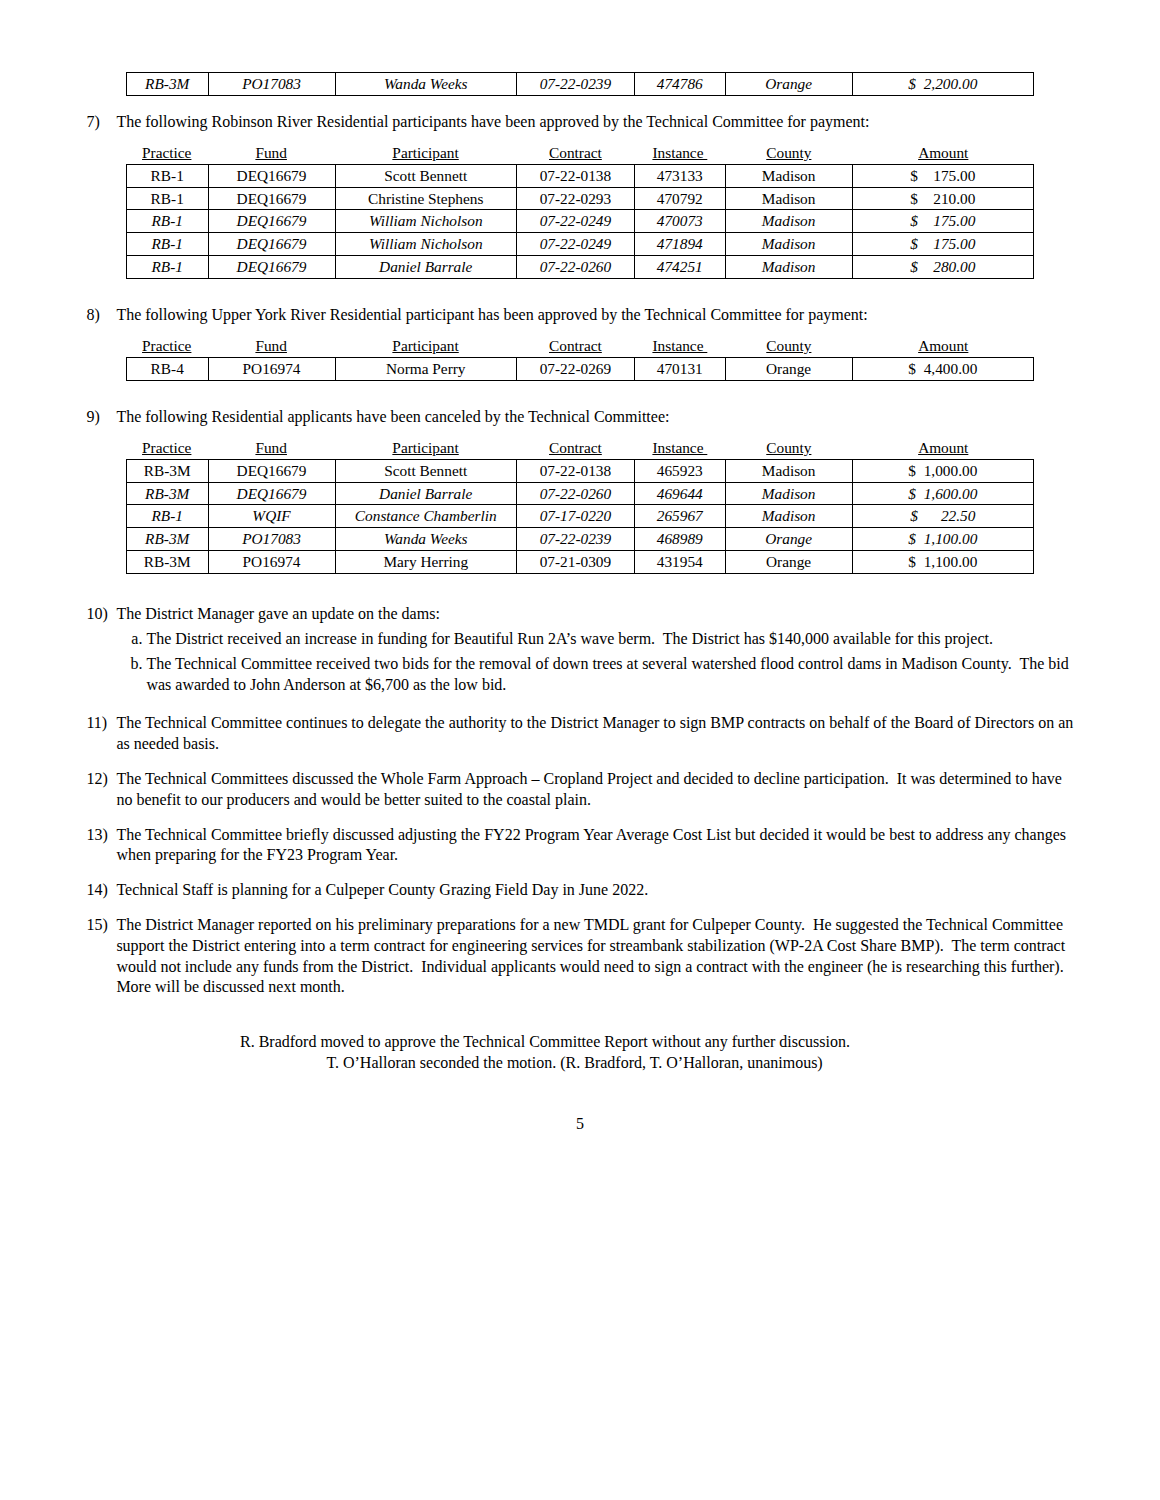| RB-3M | PO17083 | Wanda Weeks | 07-22-0239 | 474786 | Orange | $ 2,200.00 |
7)
The following Robinson River Residential participants have been approved by the Technical Committee for payment:
| Practice | Fund | Participant | Contract | Instance | County | Amount |
| RB-1 | DEQ16679 | Scott Bennett | 07-22-0138 | 473133 | Madison | $ 175.00 |
| RB-1 | DEQ16679 | Christine Stephens | 07-22-0293 | 470792 | Madison | $ 210.00 |
| RB-1 | DEQ16679 | William Nicholson | 07-22-0249 | 470073 | Madison | $ 175.00 |
| RB-1 | DEQ16679 | William Nicholson | 07-22-0249 | 471894 | Madison | $ 175.00 |
| RB-1 | DEQ16679 | Daniel Barrale | 07-22-0260 | 474251 | Madison | $ 280.00 |
8)
The following Upper York River Residential participant has been approved by the Technical Committee for payment:
| Practice | Fund | Participant | Contract | Instance | County | Amount |
| RB-4 | PO16974 | Norma Perry | 07-22-0269 | 470131 | Orange | $ 4,400.00 |
9)
The following Residential applicants have been canceled by the Technical Committee:
| Practice | Fund | Participant | Contract | Instance | County | Amount |
| RB-3M | DEQ16679 | Scott Bennett | 07-22-0138 | 465923 | Madison | $ 1,000.00 |
| RB-3M | DEQ16679 | Daniel Barrale | 07-22-0260 | 469644 | Madison | $ 1,600.00 |
| RB-1 | WQIF | Constance Chamberlin | 07-17-0220 | 265967 | Madison | $ 22.50 |
| RB-3M | PO17083 | Wanda Weeks | 07-22-0239 | 468989 | Orange | $ 1,100.00 |
| RB-3M | PO16974 | Mary Herring | 07-21-0309 | 431954 | Orange | $ 1,100.00 |
10)
The District Manager gave an update on the dams:
The District received an increase in funding for Beautiful Run 2A’s wave berm. The District has $140,000 available for this project.
The Technical Committee received two bids for the removal of down trees at several watershed flood control dams in Madison County. The bid was awarded to John Anderson at $6,700 as the low bid.
11)
The Technical Committee continues to delegate the authority to the District Manager to sign BMP contracts on behalf of the Board of Directors on an as needed basis.
12)
The Technical Committees discussed the Whole Farm Approach – Cropland Project and decided to decline participation. It was determined to have no benefit to our producers and would be better suited to the coastal plain.
13)
The Technical Committee briefly discussed adjusting the FY22 Program Year Average Cost List but decided it would be best to address any changes when preparing for the FY23 Program Year.
14)
Technical Staff is planning for a Culpeper County Grazing Field Day in June 2022.
15)
The District Manager reported on his preliminary preparations for a new TMDL grant for Culpeper County. He suggested the Technical Committee support the District entering into a term contract for engineering services for streambank stabilization (WP-2A Cost Share BMP). The term contract would not include any funds from the District. Individual applicants would need to sign a contract with the engineer (he is researching this further). More will be discussed next month.
R. Bradford moved to approve the Technical Committee Report without any further discussion.
T. O’Halloran seconded the motion. (R. Bradford, T. O’Halloran, unanimous)
5